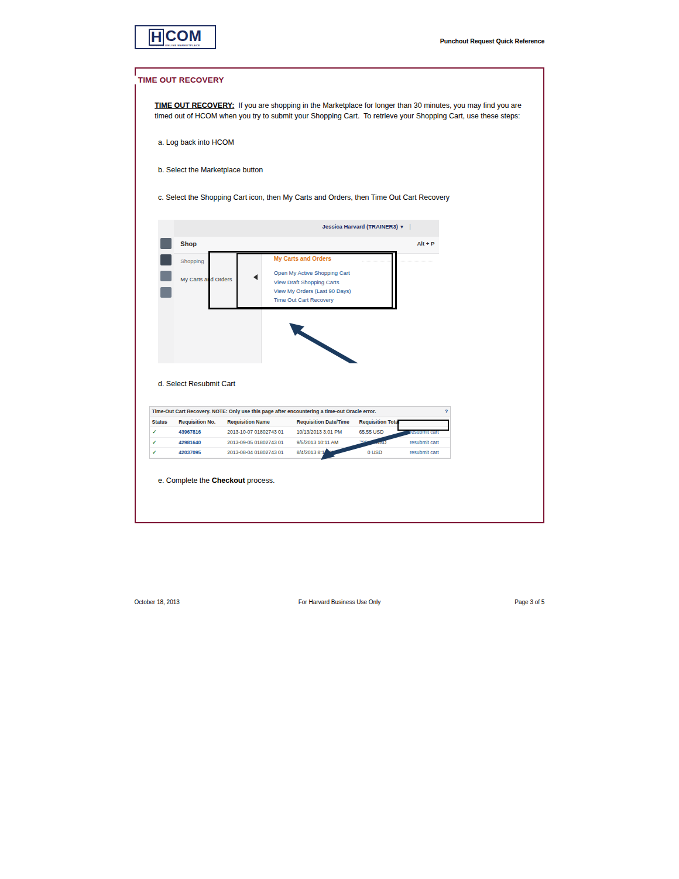HCOM
CRIMSON ONLINE MARKETPLACE
Punchout Request Quick Reference
TIME OUT RECOVERY
TIME OUT RECOVERY: If you are shopping in the Marketplace for longer than 30 minutes, you may find you are timed out of HCOM when you try to submit your Shopping Cart. To retrieve your Shopping Cart, use these steps:
a. Log back into HCOM
b. Select the Marketplace button
c. Select the Shopping Cart icon, then My Carts and Orders, then Time Out Cart Recovery
Jessica Harvard (TRAINER3) ▼
|
Shop
Alt + P
Shopping
My Carts and Orders
My Carts and Orders
Open My Active Shopping Cart
View Draft Shopping Carts
View My Orders (Last 90 Days)
Time Out Cart Recovery
d. Select Resubmit Cart
Time-Out Cart Recovery. NOTE: Only use this page after encountering a time-out Oracle error. ?
| Status | Requisition No. | Requisition Name | Requisition Date/Time | Requisition Total | |
| --- | --- | --- | --- | --- | --- |
| ✓ | 43967816 | 2013-10-07 01802743 01 | 10/13/2013 3:01 PM | 65.55 USD | resubmit cart |
| ✓ | 42981640 | 2013-09-05 01802743 01 | 9/5/2013 10:11 AM | 795.41 USD | resubmit cart |
| ✓ | 42037095 | 2013-08-04 01802743 01 | 8/4/2013 8:15 AM | 0 USD | resubmit cart |
e. Complete the Checkout process.
October 18, 2013 For Harvard Business Use Only Page 3 of 5